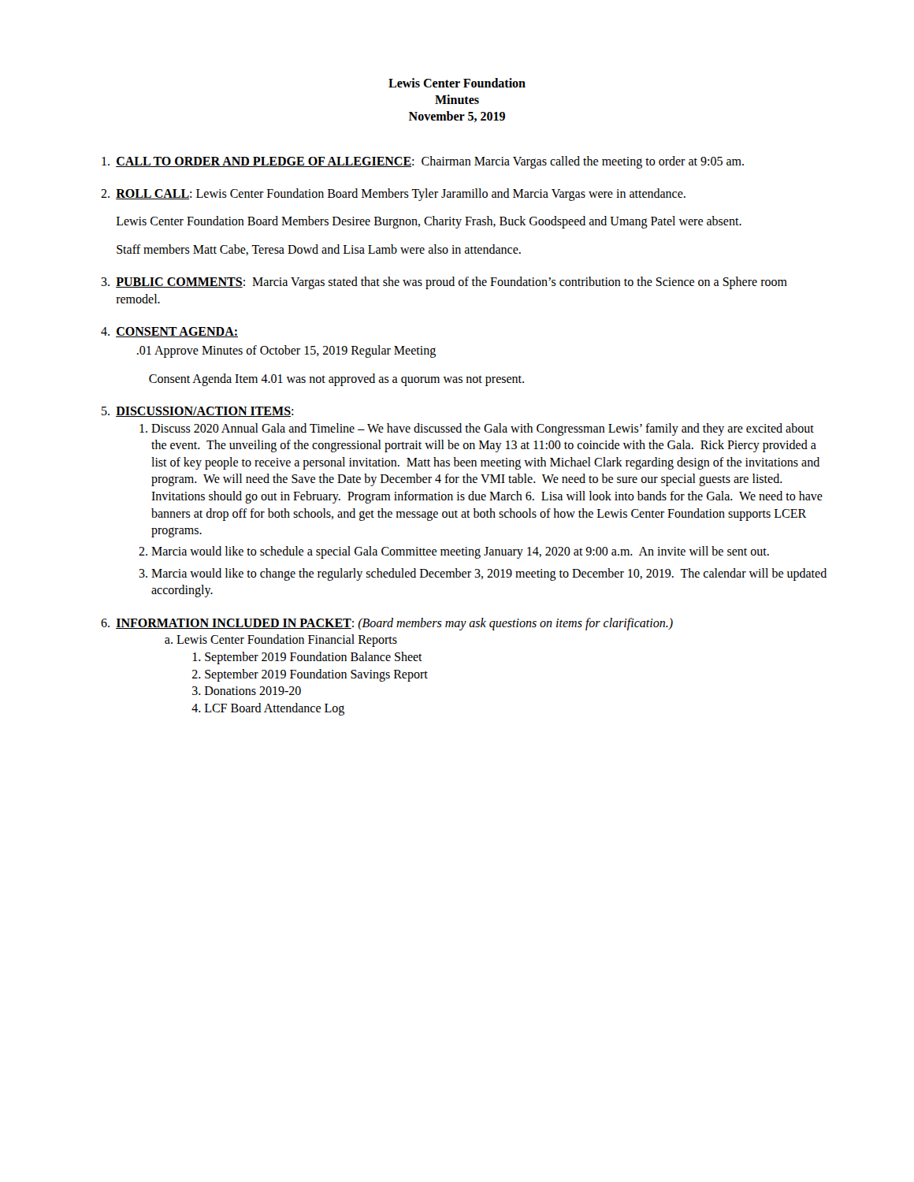Lewis Center Foundation
Minutes
November 5, 2019
1. CALL TO ORDER AND PLEDGE OF ALLEGIENCE: Chairman Marcia Vargas called the meeting to order at 9:05 am.
2. ROLL CALL: Lewis Center Foundation Board Members Tyler Jaramillo and Marcia Vargas were in attendance.
Lewis Center Foundation Board Members Desiree Burgnon, Charity Frash, Buck Goodspeed and Umang Patel were absent.
Staff members Matt Cabe, Teresa Dowd and Lisa Lamb were also in attendance.
3. PUBLIC COMMENTS: Marcia Vargas stated that she was proud of the Foundation’s contribution to the Science on a Sphere room remodel.
4. CONSENT AGENDA:
.01 Approve Minutes of October 15, 2019 Regular Meeting
Consent Agenda Item 4.01 was not approved as a quorum was not present.
5. DISCUSSION/ACTION ITEMS:
Discuss 2020 Annual Gala and Timeline – We have discussed the Gala with Congressman Lewis’ family and they are excited about the event. The unveiling of the congressional portrait will be on May 13 at 11:00 to coincide with the Gala. Rick Piercy provided a list of key people to receive a personal invitation. Matt has been meeting with Michael Clark regarding design of the invitations and program. We will need the Save the Date by December 4 for the VMI table. We need to be sure our special guests are listed. Invitations should go out in February. Program information is due March 6. Lisa will look into bands for the Gala. We need to have banners at drop off for both schools, and get the message out at both schools of how the Lewis Center Foundation supports LCER programs.
Marcia would like to schedule a special Gala Committee meeting January 14, 2020 at 9:00 a.m. An invite will be sent out.
Marcia would like to change the regularly scheduled December 3, 2019 meeting to December 10, 2019. The calendar will be updated accordingly.
6. INFORMATION INCLUDED IN PACKET: (Board members may ask questions on items for clarification.)
Lewis Center Foundation Financial Reports
September 2019 Foundation Balance Sheet
September 2019 Foundation Savings Report
Donations 2019-20
LCF Board Attendance Log